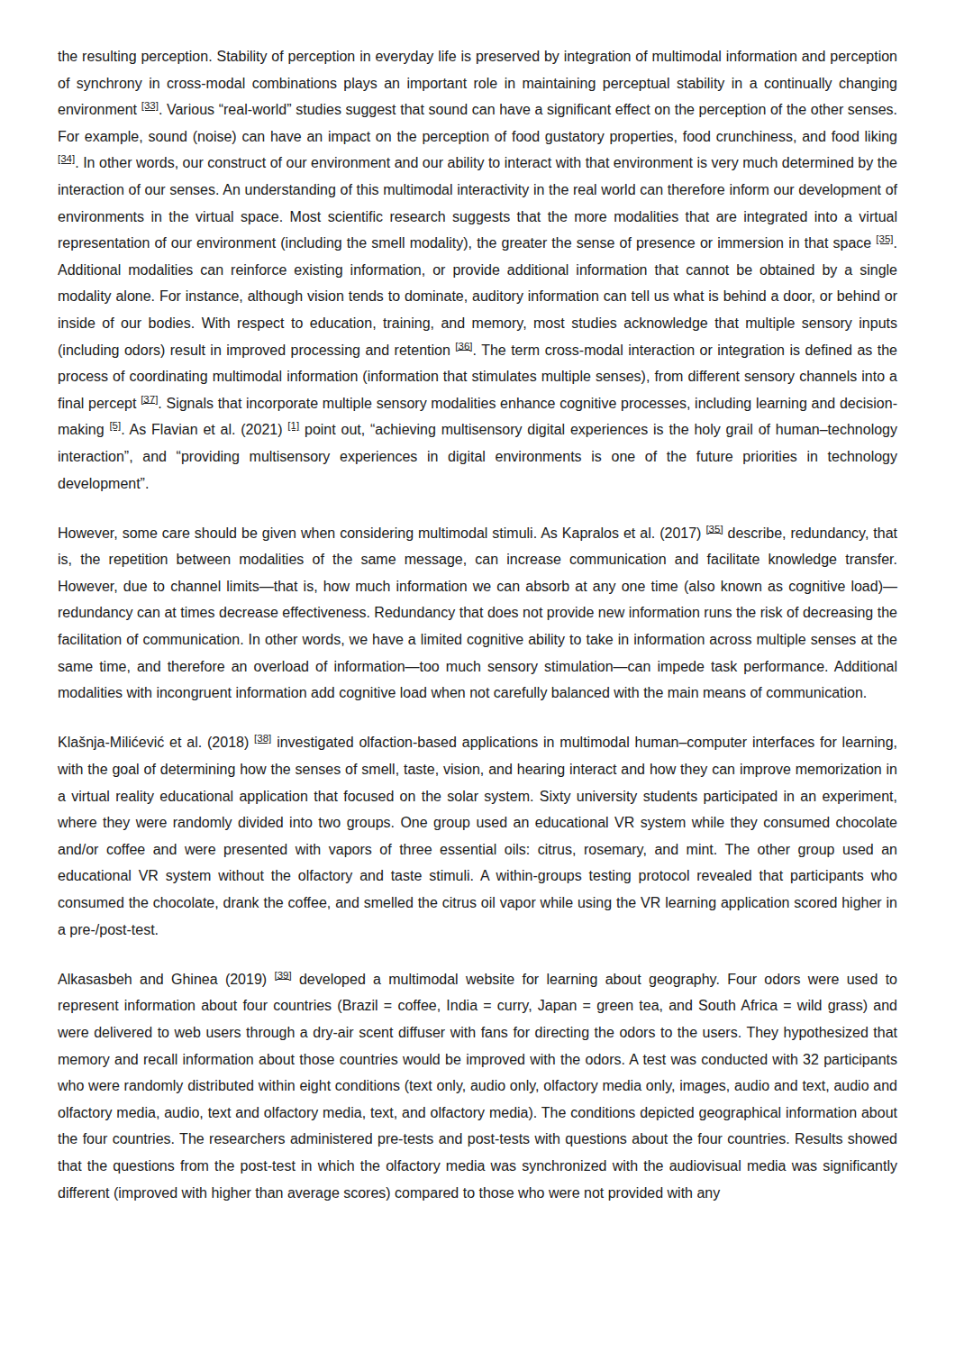the resulting perception. Stability of perception in everyday life is preserved by integration of multimodal information and perception of synchrony in cross-modal combinations plays an important role in maintaining perceptual stability in a continually changing environment [33]. Various “real-world” studies suggest that sound can have a significant effect on the perception of the other senses. For example, sound (noise) can have an impact on the perception of food gustatory properties, food crunchiness, and food liking [34]. In other words, our construct of our environment and our ability to interact with that environment is very much determined by the interaction of our senses. An understanding of this multimodal interactivity in the real world can therefore inform our development of environments in the virtual space. Most scientific research suggests that the more modalities that are integrated into a virtual representation of our environment (including the smell modality), the greater the sense of presence or immersion in that space [35]. Additional modalities can reinforce existing information, or provide additional information that cannot be obtained by a single modality alone. For instance, although vision tends to dominate, auditory information can tell us what is behind a door, or behind or inside of our bodies. With respect to education, training, and memory, most studies acknowledge that multiple sensory inputs (including odors) result in improved processing and retention [36]. The term cross-modal interaction or integration is defined as the process of coordinating multimodal information (information that stimulates multiple senses), from different sensory channels into a final percept [37]. Signals that incorporate multiple sensory modalities enhance cognitive processes, including learning and decision-making [5]. As Flavian et al. (2021) [1] point out, “achieving multisensory digital experiences is the holy grail of human–technology interaction”, and “providing multisensory experiences in digital environments is one of the future priorities in technology development”.
However, some care should be given when considering multimodal stimuli. As Kapralos et al. (2017) [35] describe, redundancy, that is, the repetition between modalities of the same message, can increase communication and facilitate knowledge transfer. However, due to channel limits—that is, how much information we can absorb at any one time (also known as cognitive load)—redundancy can at times decrease effectiveness. Redundancy that does not provide new information runs the risk of decreasing the facilitation of communication. In other words, we have a limited cognitive ability to take in information across multiple senses at the same time, and therefore an overload of information—too much sensory stimulation—can impede task performance. Additional modalities with incongruent information add cognitive load when not carefully balanced with the main means of communication.
Klašnja-Milićević et al. (2018) [38] investigated olfaction-based applications in multimodal human–computer interfaces for learning, with the goal of determining how the senses of smell, taste, vision, and hearing interact and how they can improve memorization in a virtual reality educational application that focused on the solar system. Sixty university students participated in an experiment, where they were randomly divided into two groups. One group used an educational VR system while they consumed chocolate and/or coffee and were presented with vapors of three essential oils: citrus, rosemary, and mint. The other group used an educational VR system without the olfactory and taste stimuli. A within-groups testing protocol revealed that participants who consumed the chocolate, drank the coffee, and smelled the citrus oil vapor while using the VR learning application scored higher in a pre-/post-test.
Alkasasbeh and Ghinea (2019) [39] developed a multimodal website for learning about geography. Four odors were used to represent information about four countries (Brazil = coffee, India = curry, Japan = green tea, and South Africa = wild grass) and were delivered to web users through a dry-air scent diffuser with fans for directing the odors to the users. They hypothesized that memory and recall information about those countries would be improved with the odors. A test was conducted with 32 participants who were randomly distributed within eight conditions (text only, audio only, olfactory media only, images, audio and text, audio and olfactory media, audio, text and olfactory media, text, and olfactory media). The conditions depicted geographical information about the four countries. The researchers administered pre-tests and post-tests with questions about the four countries. Results showed that the questions from the post-test in which the olfactory media was synchronized with the audiovisual media was significantly different (improved with higher than average scores) compared to those who were not provided with any